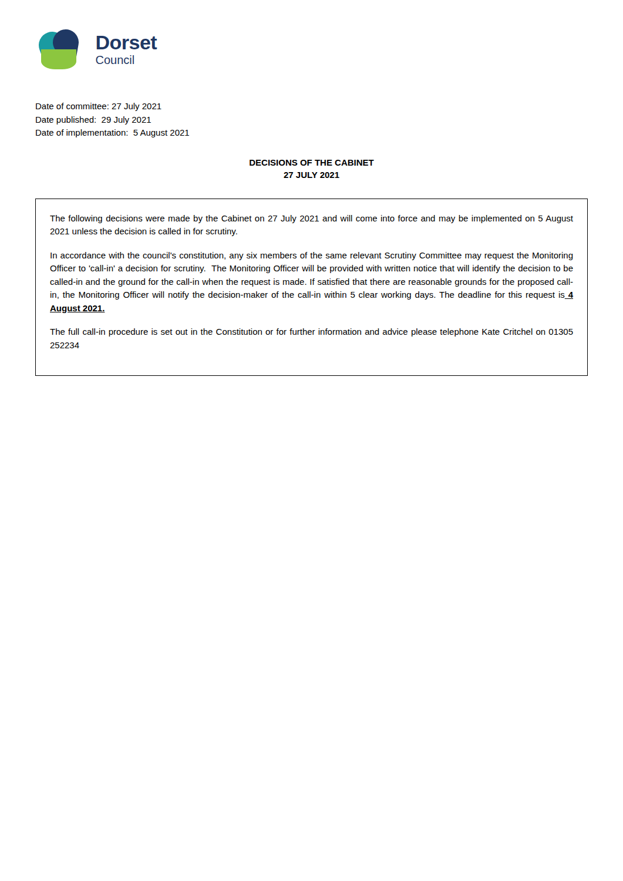Dorset
Council
Date of committee: 27 July 2021
Date published: 29 July 2021
Date of implementation: 5 August 2021
DECISIONS OF THE CABINET
27 JULY 2021
The following decisions were made by the Cabinet on 27 July 2021 and will come into force and may be implemented on 5 August 2021 unless the decision is called in for scrutiny.
In accordance with the council's constitution, any six members of the same relevant Scrutiny Committee may request the Monitoring Officer to 'call-in' a decision for scrutiny. The Monitoring Officer will be provided with written notice that will identify the decision to be called-in and the ground for the call-in when the request is made. If satisfied that there are reasonable grounds for the proposed call-in, the Monitoring Officer will notify the decision-maker of the call-in within 5 clear working days. The deadline for this request is 4 August 2021.
The full call-in procedure is set out in the Constitution or for further information and advice please telephone Kate Critchel on 01305 252234